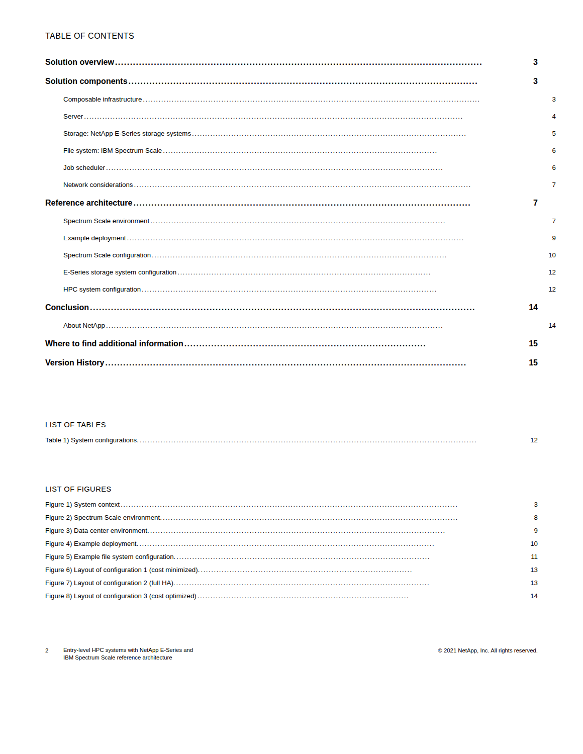TABLE OF CONTENTS
Solution overview ........................................................................................................................... 3
Solution components ..................................................................................................................... 3
Composable infrastructure ................................................................................................................................. 3
Server ................................................................................................................................................. 4
Storage: NetApp E-Series storage systems ......................................................................................................... 5
File system: IBM Spectrum Scale ......................................................................................................... 6
Job scheduler ................................................................................................................................. 6
Network considerations ................................................................................................................................. 7
Reference architecture ................................................................................................................. 7
Spectrum Scale environment ................................................................................................................. 7
Example deployment ................................................................................................................................. 9
Spectrum Scale configuration ................................................................................................................. 10
E-Series storage system configuration ................................................................................................. 12
HPC system configuration ................................................................................................................. 12
Conclusion ................................................................................................................................. 14
About NetApp ................................................................................................................................. 14
Where to find additional information ................................................................................. 15
Version History ......................................................................................................................... 15
LIST OF TABLES
Table 1) System configurations. ................................................................................................................................. 12
LIST OF FIGURES
Figure 1) System context ................................................................................................................................. 3
Figure 2) Spectrum Scale environment. ................................................................................................................. 8
Figure 3) Data center environment. ................................................................................................................. 9
Figure 4) Example deployment. ................................................................................................................. 10
Figure 5) Example file system configuration. ................................................................................................. 11
Figure 6) Layout of configuration 1 (cost minimized). ................................................................................. 13
Figure 7) Layout of configuration 2 (full HA). ................................................................................................. 13
Figure 8) Layout of configuration 3 (cost optimized) ................................................................................. 14
2 Entry-level HPC systems with NetApp E-Series and
IBM Spectrum Scale reference architecture
© 2021 NetApp, Inc. All rights reserved.